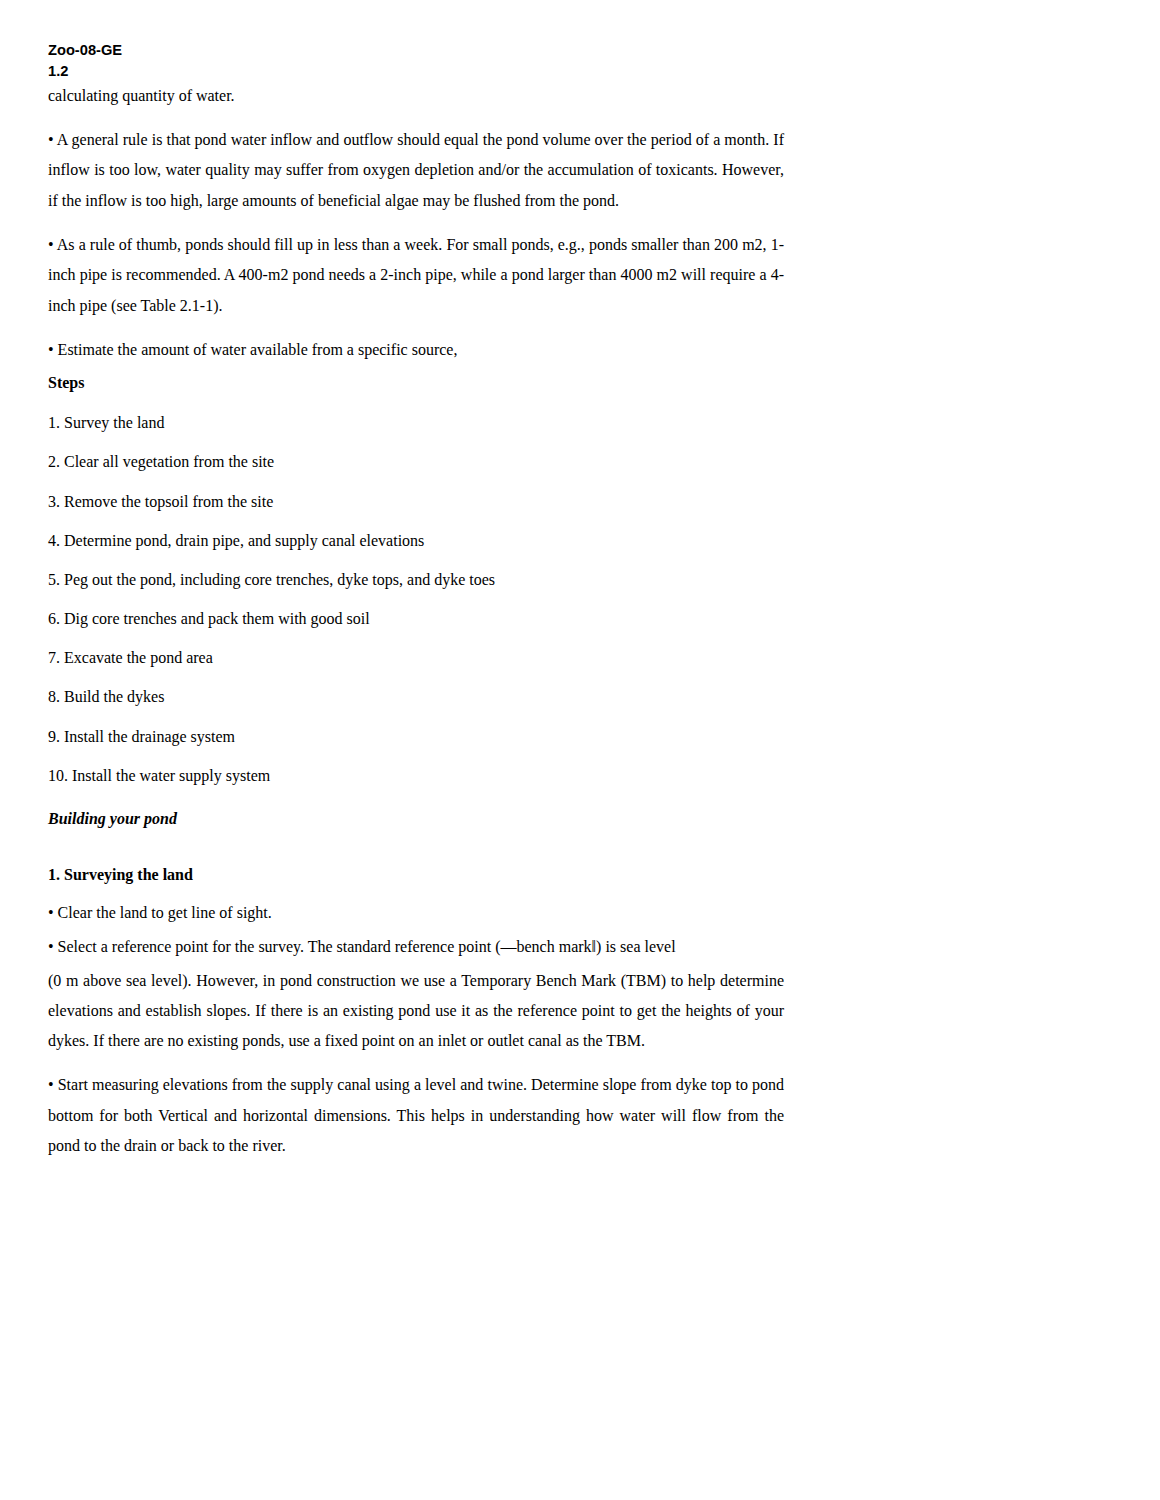Zoo-08-GE
1.2
calculating quantity of water.
• A general rule is that pond water inflow and outflow should equal the pond volume over the period of a month. If inflow is too low, water quality may suffer from oxygen depletion and/or the accumulation of toxicants. However, if the inflow is too high, large amounts of beneficial algae may be flushed from the pond.
• As a rule of thumb, ponds should fill up in less than a week. For small ponds, e.g., ponds smaller than 200 m2, 1-inch pipe is recommended. A 400-m2 pond needs a 2-inch pipe, while a pond larger than 4000 m2 will require a 4-inch pipe (see Table 2.1-1).
• Estimate the amount of water available from a specific source,
Steps
1. Survey the land
2. Clear all vegetation from the site
3. Remove the topsoil from the site
4. Determine pond, drain pipe, and supply canal elevations
5. Peg out the pond, including core trenches, dyke tops, and dyke toes
6. Dig core trenches and pack them with good soil
7. Excavate the pond area
8. Build the dykes
9. Install the drainage system
10. Install the water supply system
Building your pond
1. Surveying the land
• Clear the land to get line of sight.
• Select a reference point for the survey. The standard reference point (―bench mark‖) is sea level
(0 m above sea level). However, in pond construction we use a Temporary Bench Mark (TBM) to help determine elevations and establish slopes. If there is an existing pond use it as the reference point to get the heights of your dykes. If there are no existing ponds, use a fixed point on an inlet or outlet canal as the TBM.
• Start measuring elevations from the supply canal using a level and twine. Determine slope from dyke top to pond bottom for both Vertical and horizontal dimensions. This helps in understanding how water will flow from the pond to the drain or back to the river.